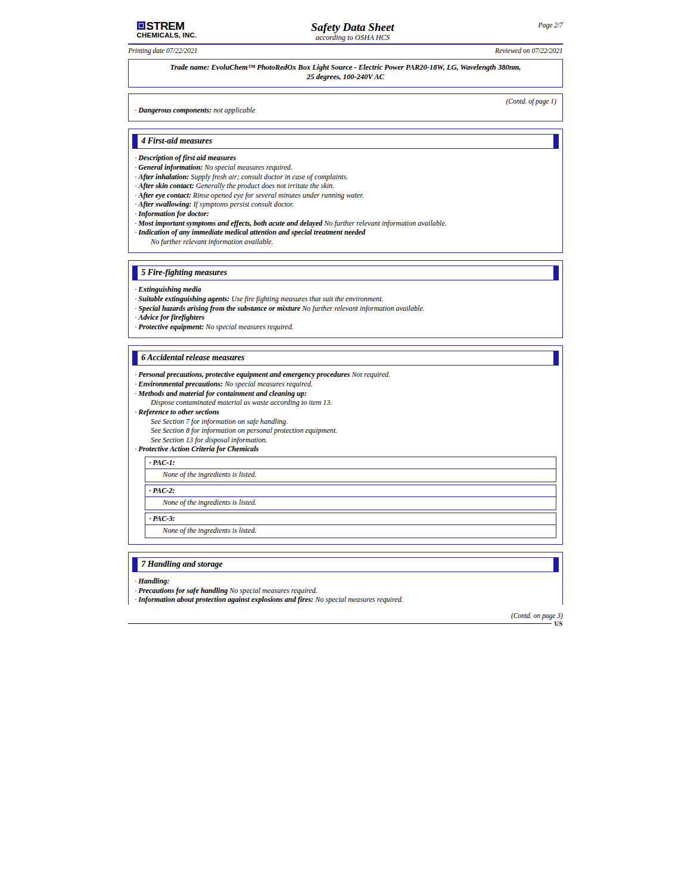STREM
CHEMICALS, INC.
Safety Data Sheet
according to OSHA HCS
Page 2/7
Printing date 07/22/2021 Reviewed on 07/22/2021
Trade name: EvoluChem™ PhotoRedOx Box Light Source - Electric Power PAR20-18W, LG, Wavelength 380nm, 25 degrees, 100-240V AC
(Contd. of page 1)
· Dangerous components: not applicable
4 First-aid measures
· Description of first aid measures
· General information: No special measures required.
· After inhalation: Supply fresh air; consult doctor in case of complaints.
· After skin contact: Generally the product does not irritate the skin.
· After eye contact: Rinse opened eye for several minutes under running water.
· After swallowing: If symptoms persist consult doctor.
· Information for doctor:
· Most important symptoms and effects, both acute and delayed No further relevant information available.
· Indication of any immediate medical attention and special treatment needed
No further relevant information available.
5 Fire-fighting measures
· Extinguishing media
· Suitable extinguishing agents: Use fire fighting measures that suit the environment.
· Special hazards arising from the substance or mixture No further relevant information available.
· Advice for firefighters
· Protective equipment: No special measures required.
6 Accidental release measures
· Personal precautions, protective equipment and emergency procedures Not required.
· Environmental precautions: No special measures required.
· Methods and material for containment and cleaning up:
Dispose contaminated material as waste according to item 13.
· Reference to other sections
See Section 7 for information on safe handling.
See Section 8 for information on personal protection equipment.
See Section 13 for disposal information.
· Protective Action Criteria for Chemicals
· PAC-1:
None of the ingredients is listed.
· PAC-2:
None of the ingredients is listed.
· PAC-3:
None of the ingredients is listed.
7 Handling and storage
· Handling:
· Precautions for safe handling No special measures required.
· Information about protection against explosions and fires: No special measures required.
(Contd. on page 3)
US